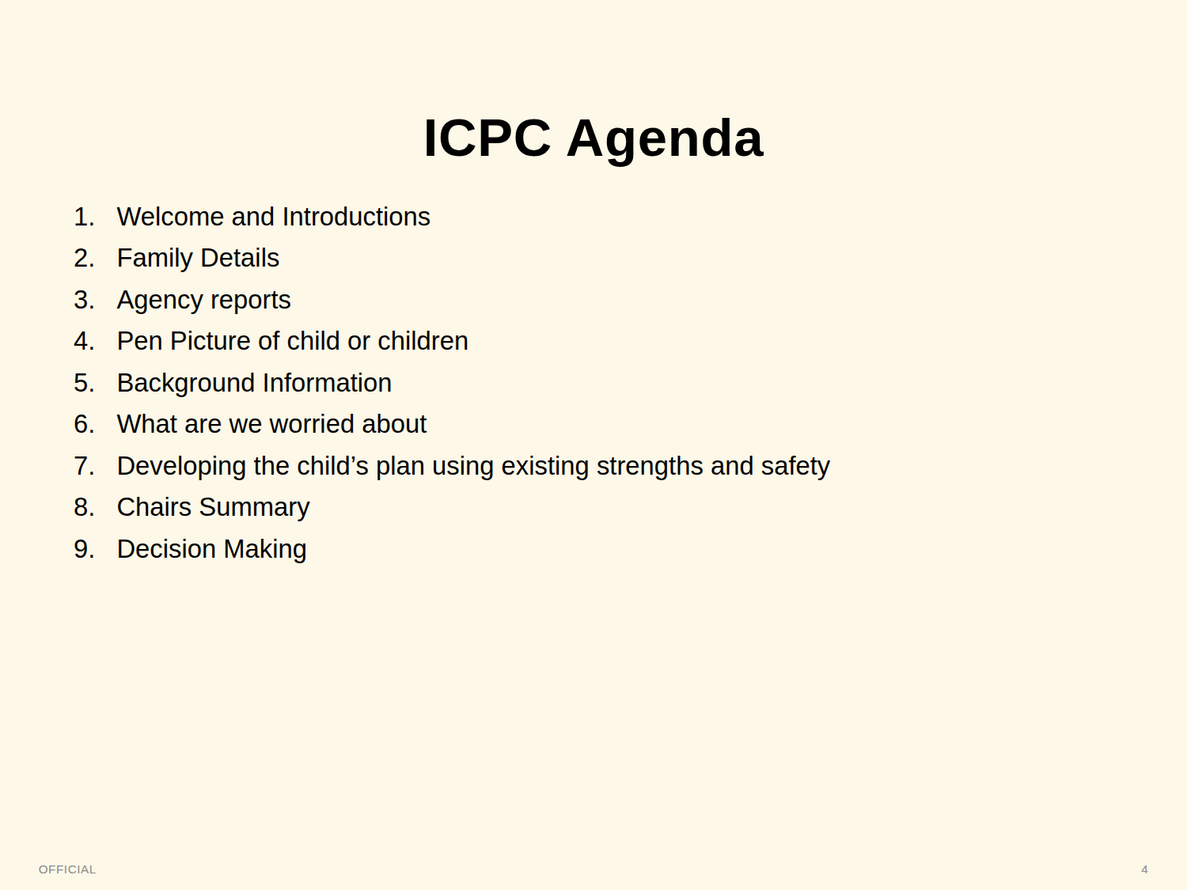ICPC Agenda
Welcome and Introductions
Family Details
Agency reports
Pen Picture of child or children
Background Information
What are we worried about
Developing the child’s plan using existing strengths and safety
Chairs Summary
Decision Making
OFFICIAL 4